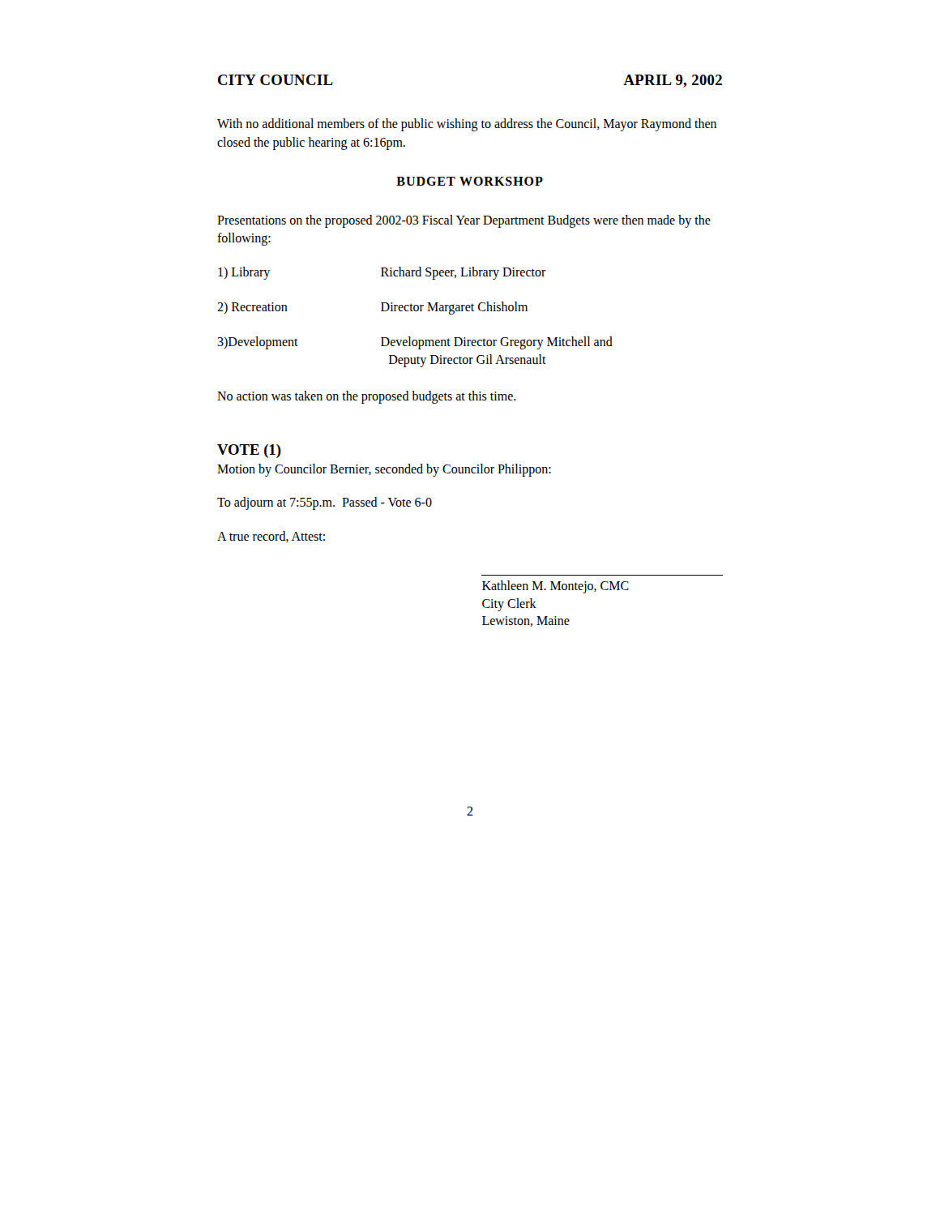CITY COUNCIL APRIL 9, 2002
With no additional members of the public wishing to address the Council, Mayor Raymond then closed the public hearing at 6:16pm.
BUDGET WORKSHOP
Presentations on the proposed 2002-03 Fiscal Year Department Budgets were then made by the following:
1) Library
Richard Speer, Library Director
2) Recreation
Director Margaret Chisholm
3)Development
Development Director Gregory Mitchell and Deputy Director Gil Arsenault
No action was taken on the proposed budgets at this time.
VOTE (1)
Motion by Councilor Bernier, seconded by Councilor Philippon:
To adjourn at 7:55p.m. Passed - Vote 6-0
A true record, Attest:
Kathleen M. Montejo, CMC
City Clerk
Lewiston, Maine
2